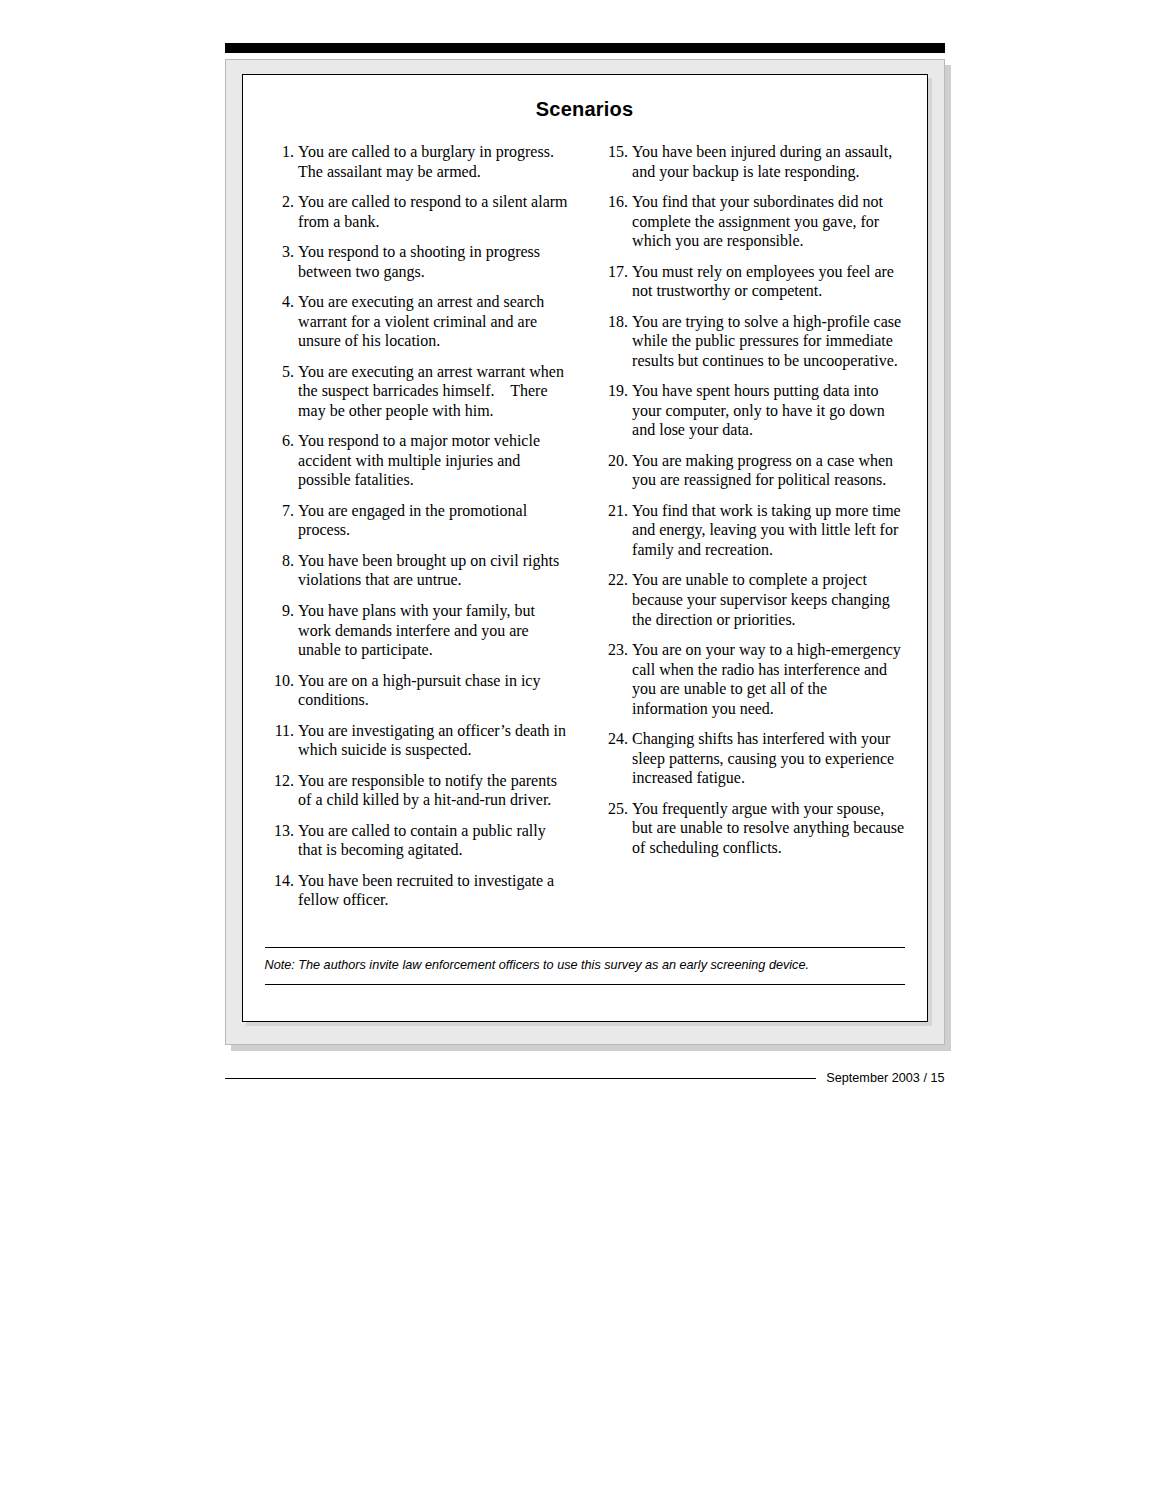Scenarios
You are called to a burglary in progress. The assailant may be armed.
You are called to respond to a silent alarm from a bank.
You respond to a shooting in progress between two gangs.
You are executing an arrest and search warrant for a violent criminal and are unsure of his location.
You are executing an arrest warrant when the suspect barricades himself. There may be other people with him.
You respond to a major motor vehicle accident with multiple injuries and possible fatalities.
You are engaged in the promotional process.
You have been brought up on civil rights violations that are untrue.
You have plans with your family, but work demands interfere and you are unable to participate.
You are on a high-pursuit chase in icy conditions.
You are investigating an officer’s death in which suicide is suspected.
You are responsible to notify the parents of a child killed by a hit-and-run driver.
You are called to contain a public rally that is becoming agitated.
You have been recruited to investigate a fellow officer.
You have been injured during an assault, and your backup is late responding.
You find that your subordinates did not complete the assignment you gave, for which you are responsible.
You must rely on employees you feel are not trustworthy or competent.
You are trying to solve a high-profile case while the public pressures for immediate results but continues to be uncooperative.
You have spent hours putting data into your computer, only to have it go down and lose your data.
You are making progress on a case when you are reassigned for political reasons.
You find that work is taking up more time and energy, leaving you with little left for family and recreation.
You are unable to complete a project because your supervisor keeps changing the direction or priorities.
You are on your way to a high-emergency call when the radio has interference and you are unable to get all of the information you need.
Changing shifts has interfered with your sleep patterns, causing you to experience increased fatigue.
You frequently argue with your spouse, but are unable to resolve anything because of scheduling conflicts.
Note: The authors invite law enforcement officers to use this survey as an early screening device.
September 2003 / 15